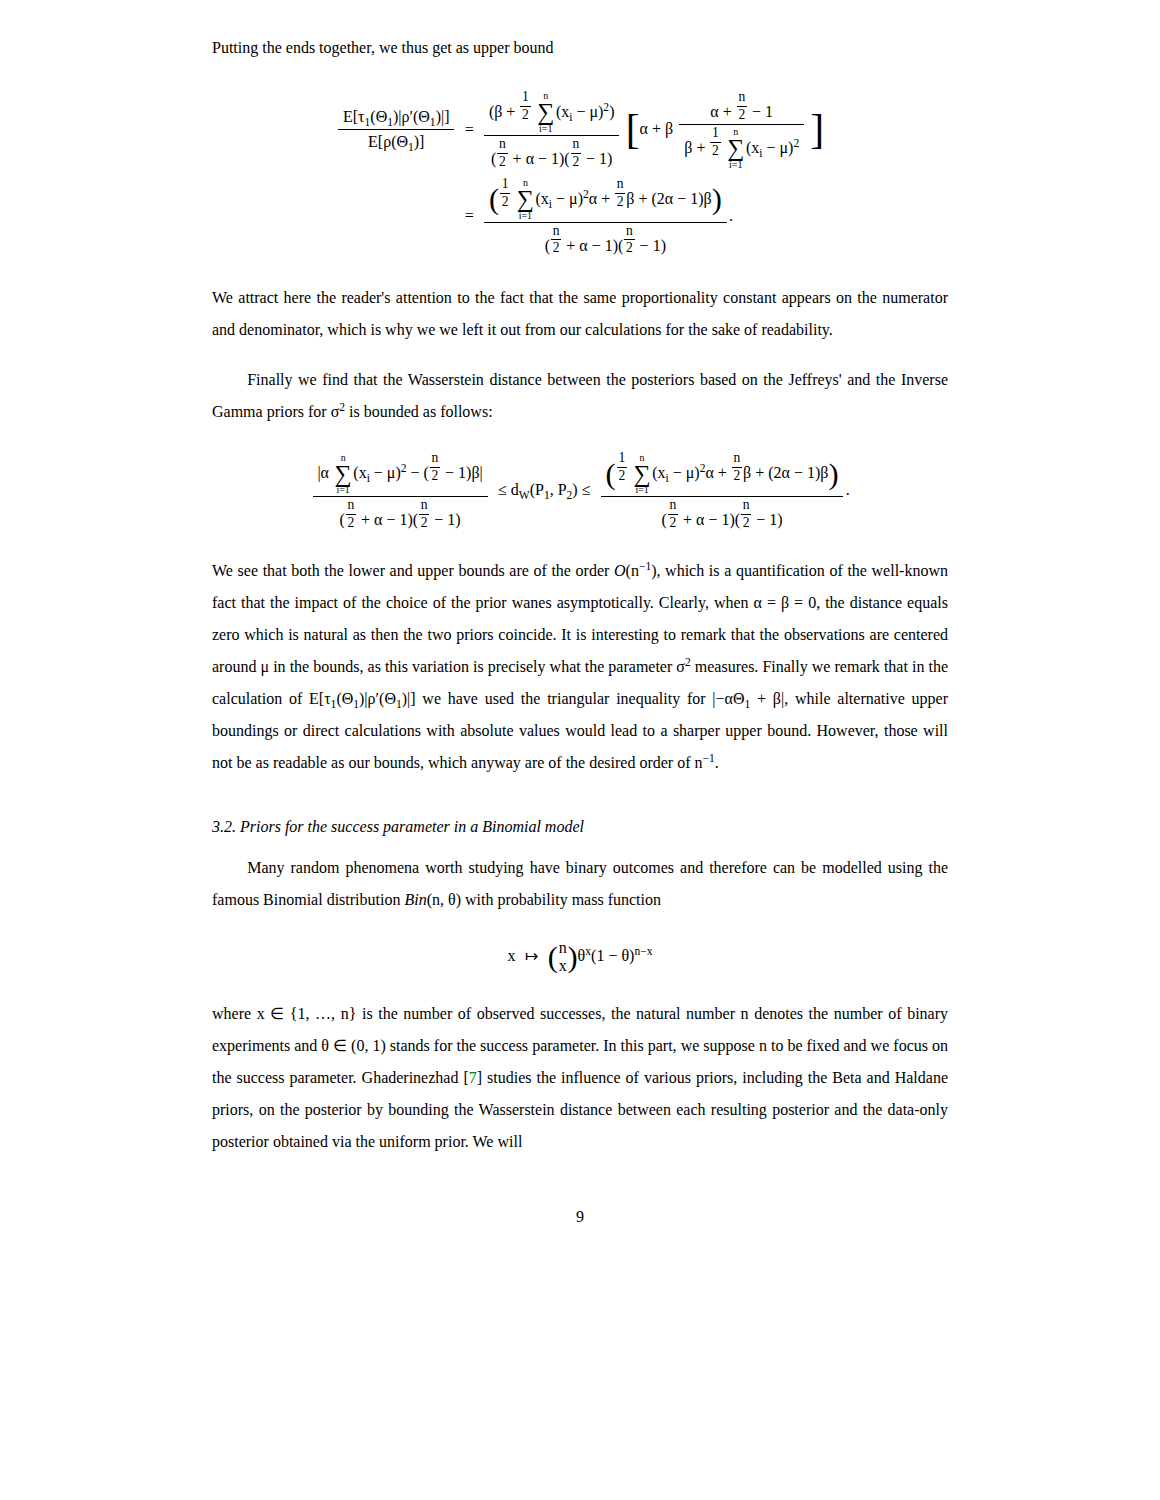Putting the ends together, we thus get as upper bound
| E[τ 1 (Θ 1 )/ρ′(Θ 1 )/] E[ρ(Θ 1 )] | = | (β + 1 2 n ∑ i=1 (x i − μ) 2 ) ( n 2 + α − 1)( n 2 − 1) [ α + β α + n 2 − 1 β + 1 2 n ∑ i=1 (x i − μ) 2 ] |
| | = | ( 1 2 n ∑ i=1 (x i − μ) 2 α + n 2 β + (2α − 1)β ) ( n 2 + α − 1)( n 2 − 1) . |
We attract here the reader's attention to the fact that the same proportionality constant appears on the numerator and denominator, which is why we we left it out from our calculations for the sake of readability.
Finally we find that the Wasserstein distance between the posteriors based on the Jeffreys' and the Inverse Gamma priors for σ2 is bounded as follows:
|α n∑i=1(xi − μ)2 − (n 2 − 1)β| (n 2 + α − 1)(n 2 − 1) ≤ dW(P1, P2) ≤ (12 n∑i=1(xi − μ)2α + n 2β + (2α − 1)β) (n 2 + α − 1)(n 2 − 1) .
We see that both the lower and upper bounds are of the order O(n−1), which is a quantification of the well-known fact that the impact of the choice of the prior wanes asymptotically. Clearly, when α = β = 0, the distance equals zero which is natural as then the two priors coincide. It is interesting to remark that the observations are centered around μ in the bounds, as this variation is precisely what the parameter σ2 measures. Finally we remark that in the calculation of E[τ1(Θ1)|ρ′(Θ1)|] we have used the triangular inequality for |−αΘ1 + β|, while alternative upper boundings or direct calculations with absolute values would lead to a sharper upper bound. However, those will not be as readable as our bounds, which anyway are of the desired order of n−1.
3.2. Priors for the success parameter in a Binomial model
Many random phenomena worth studying have binary outcomes and therefore can be modelled using the famous Binomial distribution Bin(n, θ) with probability mass function
x ↦ (nx) θx(1 − θ)n−x
where x ∈ {1, …, n} is the number of observed successes, the natural number n denotes the number of binary experiments and θ ∈ (0, 1) stands for the success parameter. In this part, we suppose n to be fixed and we focus on the success parameter. Ghaderinezhad [7] studies the influence of various priors, including the Beta and Haldane priors, on the posterior by bounding the Wasserstein distance between each resulting posterior and the data-only posterior obtained via the uniform prior. We will
9